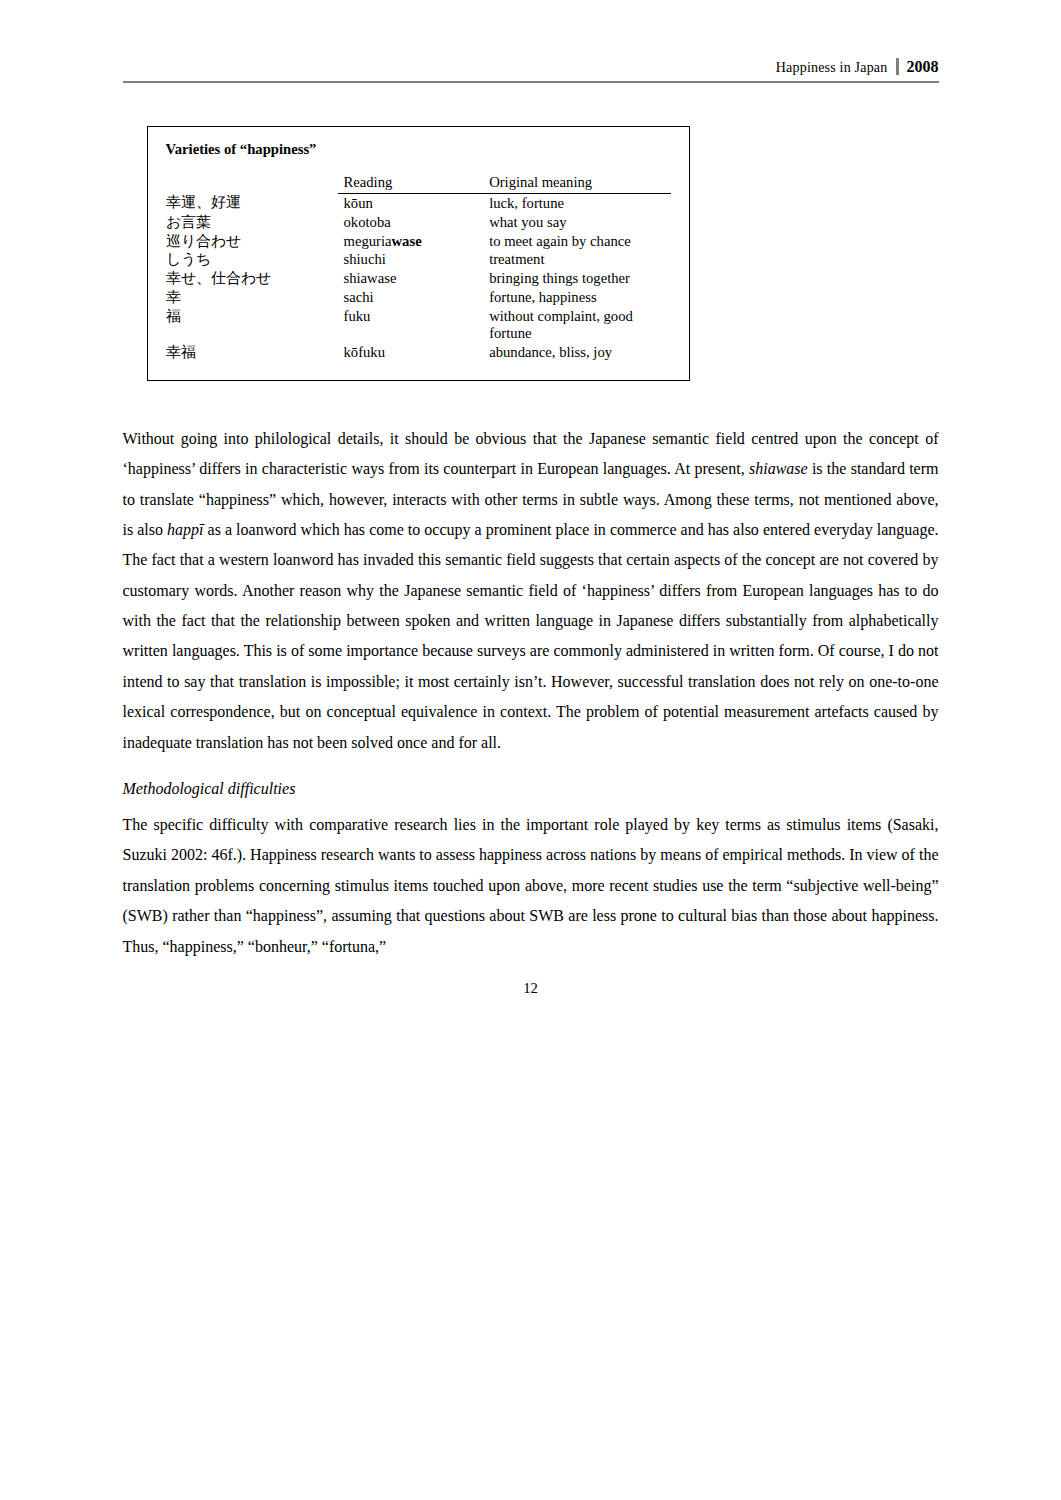Happiness in Japan 2008
Varieties of “happiness”
| | Reading | Original meaning |
| --- | --- | --- |
| 幸運、好運 | kōun | luck, fortune |
| お言葉 | okotoba | what you say |
| 巡り合わせ | meguria wase | to meet again by chance |
| しうち | shiuchi | treatment |
| 幸せ、仕合わせ | shiawase | bringing things together |
| 幸 | sachi | fortune, happiness |
| 福 | fuku | without complaint, good fortune |
| 幸福 | kōfuku | abundance, bliss, joy |
Without going into philological details, it should be obvious that the Japanese semantic field centred upon the concept of ‘happiness’ differs in characteristic ways from its counterpart in European languages. At present, shiawase is the standard term to translate “happiness” which, however, interacts with other terms in subtle ways. Among these terms, not mentioned above, is also happī as a loanword which has come to occupy a prominent place in commerce and has also entered everyday language. The fact that a western loanword has invaded this semantic field suggests that certain aspects of the concept are not covered by customary words. Another reason why the Japanese semantic field of ‘happiness’ differs from European languages has to do with the fact that the relationship between spoken and written language in Japanese differs substantially from alphabetically written languages. This is of some importance because surveys are commonly administered in written form. Of course, I do not intend to say that translation is impossible; it most certainly isn’t. However, successful translation does not rely on one-to-one lexical correspondence, but on conceptual equivalence in context. The problem of potential measurement artefacts caused by inadequate translation has not been solved once and for all.
Methodological difficulties
The specific difficulty with comparative research lies in the important role played by key terms as stimulus items (Sasaki, Suzuki 2002: 46f.). Happiness research wants to assess happiness across nations by means of empirical methods. In view of the translation problems concerning stimulus items touched upon above, more recent studies use the term “subjective well-being” (SWB) rather than “happiness”, assuming that questions about SWB are less prone to cultural bias than those about happiness. Thus, “happiness,” “bonheur,” “fortuna,”
12